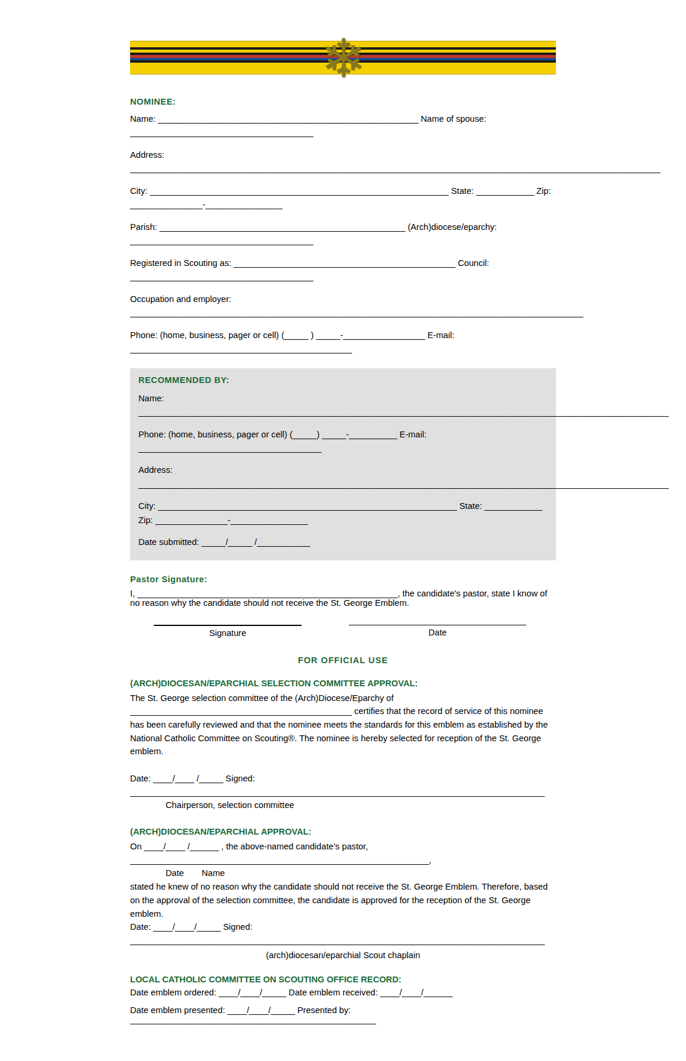❄
NOMINEE:
Name: ______________________________________________________ Name of spouse: ______________________________________
Address: ______________________________________________________________________________________________________________
City: ______________________________________________________________ State: ____________ Zip: _______________-________________
Parish: ___________________________________________________ (Arch)diocese/eparchy: ______________________________________
Registered in Scouting as: ______________________________________________ Council: ______________________________________
Occupation and employer: ______________________________________________________________________________________________
Phone: (home, business, pager or cell) (_____ ) _____-_________________ E-mail: ______________________________________________
RECOMMENDED BY:
Name: ______________________________________________________________________________________________________________
Phone: (home, business, pager or cell) (_____) _____-__________ E-mail: ______________________________________
Address: ______________________________________________________________________________________________________________
City: ______________________________________________________________ State: ____________ Zip: _______________-________________
Date submitted: _____/_____ /___________
Pastor Signature:
I, ______________________________________________________, the candidate's pastor, state I know of no reason why the candidate should not receive the St. George Emblem.
Signature
Date
FOR OFFICIAL USE
(ARCH)DIOCESAN/EPARCHIAL SELECTION COMMITTEE APPROVAL:
The St. George selection committee of the (Arch)Diocese/Eparchy of ______________________________________________ certifies that the record of service of this nominee has been carefully reviewed and that the nominee meets the standards for this emblem as established by the National Catholic Committee on Scouting®. The nominee is hereby selected for reception of the St. George emblem.
Date: ____/____ /_____ Signed: ______________________________________________________________________________________
Chairperson, selection committee
(ARCH)DIOCESAN/EPARCHIAL APPROVAL:
On ____/____ /______ , the above-named candidate’s pastor, ______________________________________________________________,
Date Name
stated he knew of no reason why the candidate should not receive the St. George Emblem. Therefore, based on the approval of the selection committee, the candidate is approved for the reception of the St. George emblem.
Date: ____/____/_____ Signed: ______________________________________________________________________________________
(arch)diocesan/eparchial Scout chaplain
LOCAL CATHOLIC COMMITTEE ON SCOUTING OFFICE RECORD:
Date emblem ordered: ____/____/_____ Date emblem received: ____/____/______
Date emblem presented: ____/____/_____ Presented by: ___________________________________________________